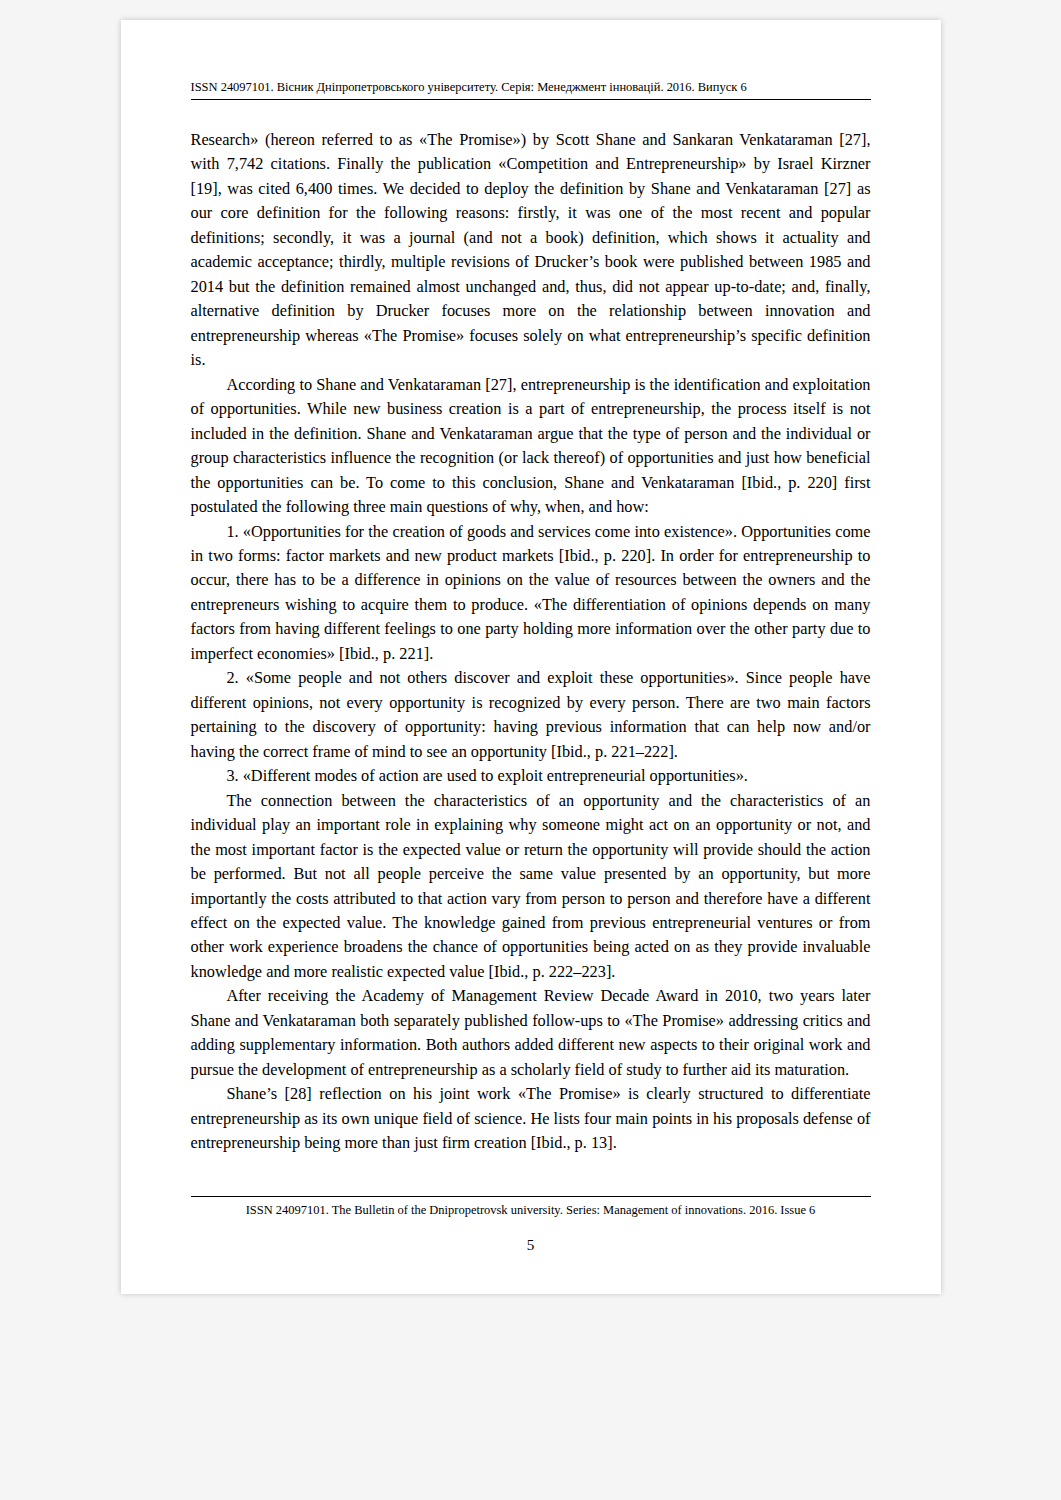ISSN 24097101. Вісник Дніпропетровського університету. Серія: Менеджмент інновацій. 2016. Випуск 6
Research» (hereon referred to as «The Promise») by Scott Shane and Sankaran Venkataraman [27], with 7,742 citations. Finally the publication «Competition and Entrepreneurship» by Israel Kirzner [19], was cited 6,400 times. We decided to deploy the definition by Shane and Venkataraman [27] as our core definition for the following reasons: firstly, it was one of the most recent and popular definitions; secondly, it was a journal (and not a book) definition, which shows it actuality and academic acceptance; thirdly, multiple revisions of Drucker’s book were published between 1985 and 2014 but the definition remained almost unchanged and, thus, did not appear up-to-date; and, finally, alternative definition by Drucker focuses more on the relationship between innovation and entrepreneurship whereas «The Promise» focuses solely on what entrepreneurship’s specific definition is.
According to Shane and Venkataraman [27], entrepreneurship is the identification and exploitation of opportunities. While new business creation is a part of entrepreneurship, the process itself is not included in the definition. Shane and Venkataraman argue that the type of person and the individual or group characteristics influence the recognition (or lack thereof) of opportunities and just how beneficial the opportunities can be. To come to this conclusion, Shane and Venkataraman [Ibid., p. 220] first postulated the following three main questions of why, when, and how:
1. «Opportunities for the creation of goods and services come into existence». Opportunities come in two forms: factor markets and new product markets [Ibid., p. 220]. In order for entrepreneurship to occur, there has to be a difference in opinions on the value of resources between the owners and the entrepreneurs wishing to acquire them to produce. «The differentiation of opinions depends on many factors from having different feelings to one party holding more information over the other party due to imperfect economies» [Ibid., p. 221].
2. «Some people and not others discover and exploit these opportunities». Since people have different opinions, not every opportunity is recognized by every person. There are two main factors pertaining to the discovery of opportunity: having previous information that can help now and/or having the correct frame of mind to see an opportunity [Ibid., p. 221–222].
3. «Different modes of action are used to exploit entrepreneurial opportunities».
The connection between the characteristics of an opportunity and the characteristics of an individual play an important role in explaining why someone might act on an opportunity or not, and the most important factor is the expected value or return the opportunity will provide should the action be performed. But not all people perceive the same value presented by an opportunity, but more importantly the costs attributed to that action vary from person to person and therefore have a different effect on the expected value. The knowledge gained from previous entrepreneurial ventures or from other work experience broadens the chance of opportunities being acted on as they provide invaluable knowledge and more realistic expected value [Ibid., p. 222–223].
After receiving the Academy of Management Review Decade Award in 2010, two years later Shane and Venkataraman both separately published follow-ups to «The Promise» addressing critics and adding supplementary information. Both authors added different new aspects to their original work and pursue the development of entrepreneurship as a scholarly field of study to further aid its maturation.
Shane’s [28] reflection on his joint work «The Promise» is clearly structured to differentiate entrepreneurship as its own unique field of science. He lists four main points in his proposals defense of entrepreneurship being more than just firm creation [Ibid., p. 13].
ISSN 24097101. The Bulletin of the Dnipropetrovsk university. Series: Management of innovations. 2016. Issue 6
5